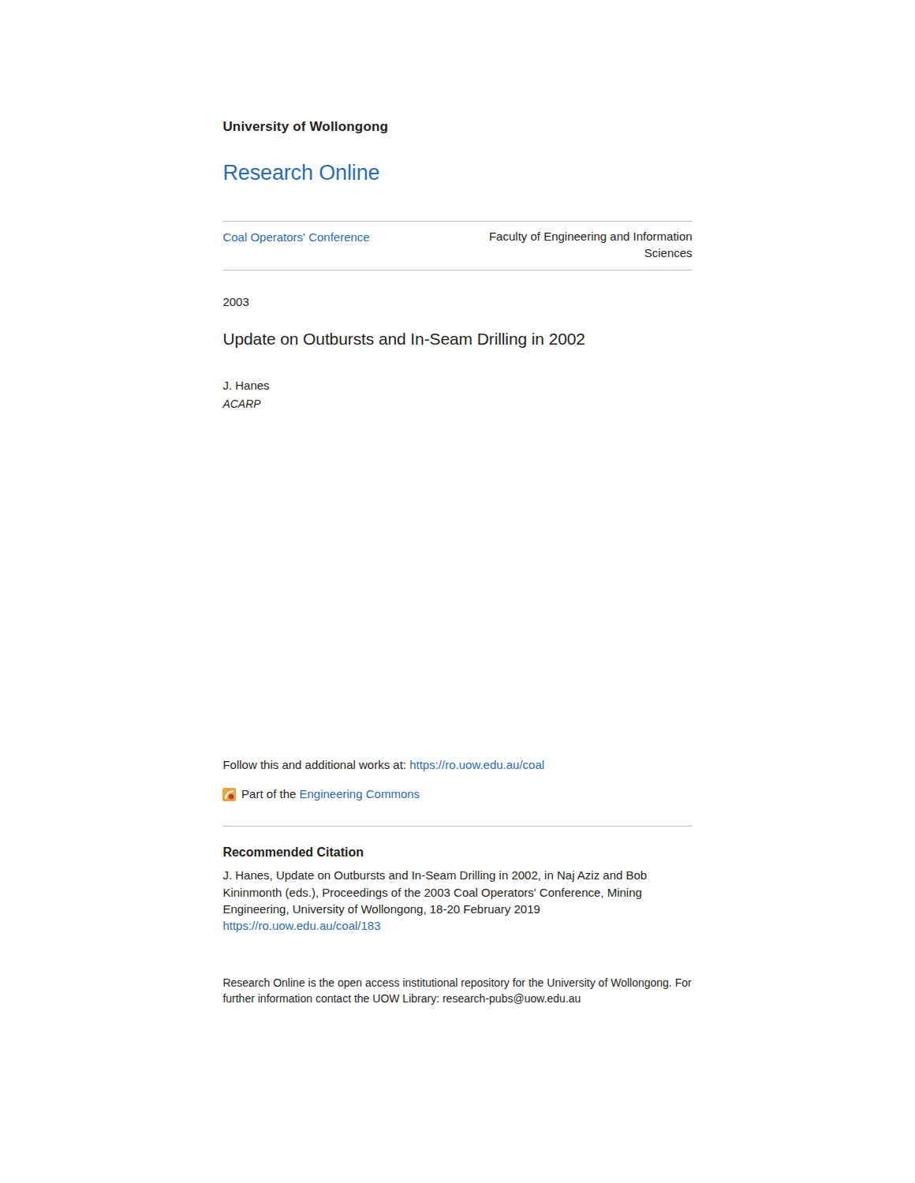University of Wollongong
Research Online
Coal Operators' Conference
Faculty of Engineering and Information Sciences
2003
Update on Outbursts and In-Seam Drilling in 2002
J. Hanes
ACARP
Follow this and additional works at: https://ro.uow.edu.au/coal
Part of the Engineering Commons
Recommended Citation
J. Hanes, Update on Outbursts and In-Seam Drilling in 2002, in Naj Aziz and Bob Kininmonth (eds.), Proceedings of the 2003 Coal Operators' Conference, Mining Engineering, University of Wollongong, 18-20 February 2019
https://ro.uow.edu.au/coal/183
Research Online is the open access institutional repository for the University of Wollongong. For further information contact the UOW Library: research-pubs@uow.edu.au